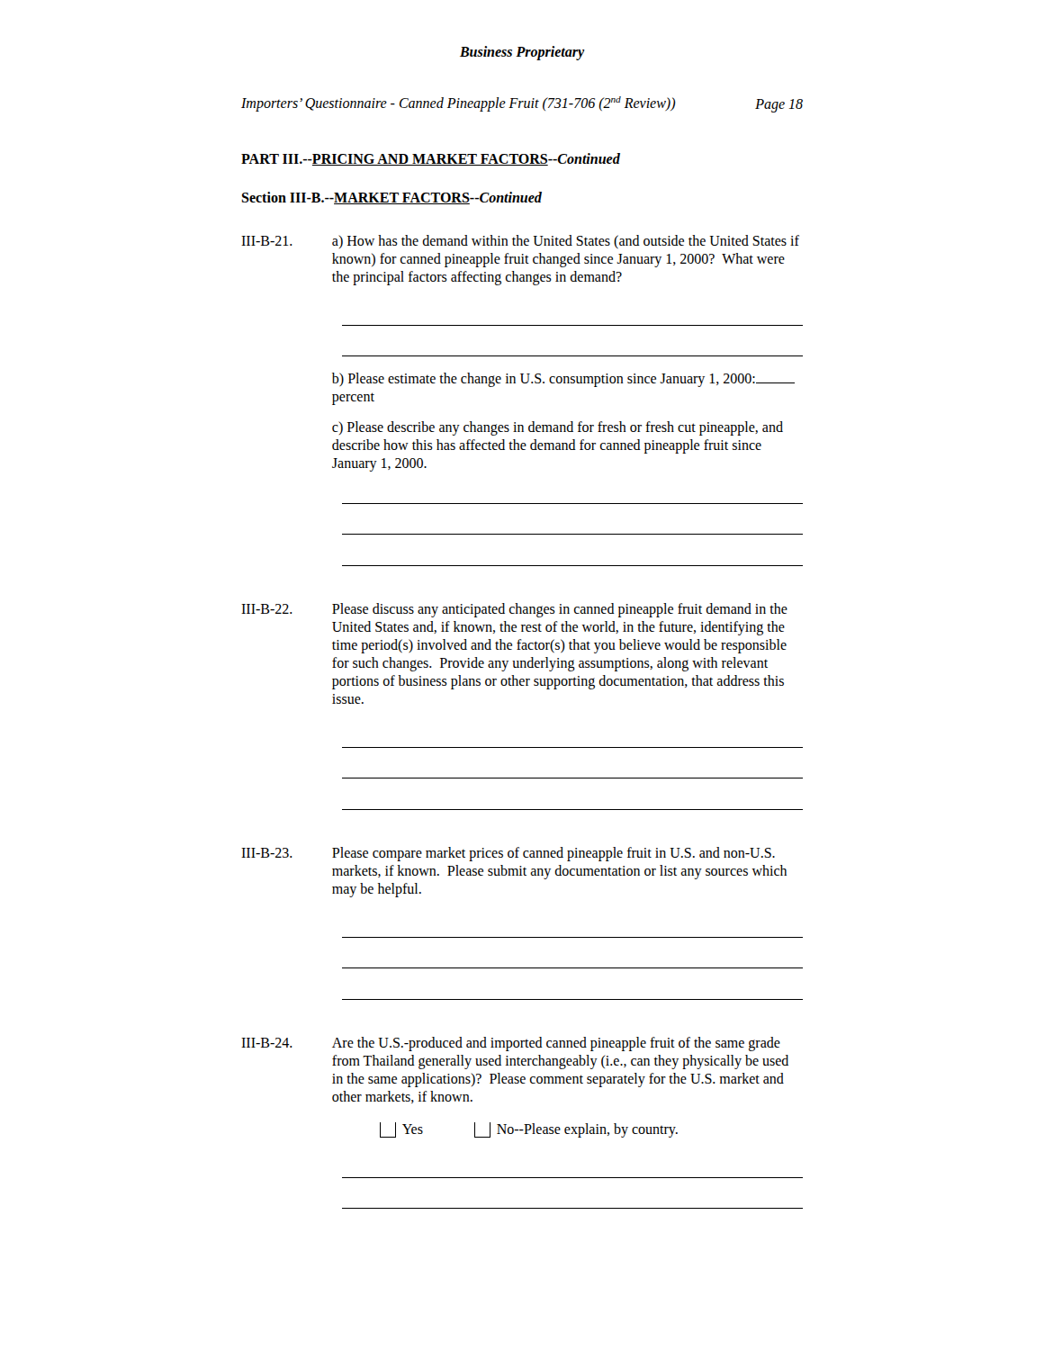Business Proprietary
Importers’ Questionnaire - Canned Pineapple Fruit (731-706 (2nd Review))
Page 18
PART III.--PRICING AND MARKET FACTORS--Continued
Section III-B.--MARKET FACTORS--Continued
III-B-21.
a) How has the demand within the United States (and outside the United States if known) for canned pineapple fruit changed since January 1, 2000? What were the principal factors affecting changes in demand?
b) Please estimate the change in U.S. consumption since January 1, 2000: percent
c) Please describe any changes in demand for fresh or fresh cut pineapple, and describe how this has affected the demand for canned pineapple fruit since January 1, 2000.
III-B-22.
Please discuss any anticipated changes in canned pineapple fruit demand in the United States and, if known, the rest of the world, in the future, identifying the time period(s) involved and the factor(s) that you believe would be responsible for such changes. Provide any underlying assumptions, along with relevant portions of business plans or other supporting documentation, that address this issue.
III-B-23.
Please compare market prices of canned pineapple fruit in U.S. and non-U.S. markets, if known. Please submit any documentation or list any sources which may be helpful.
III-B-24.
Are the U.S.-produced and imported canned pineapple fruit of the same grade from Thailand generally used interchangeably (i.e., can they physically be used in the same applications)? Please comment separately for the U.S. market and other markets, if known.
Yes No--Please explain, by country.